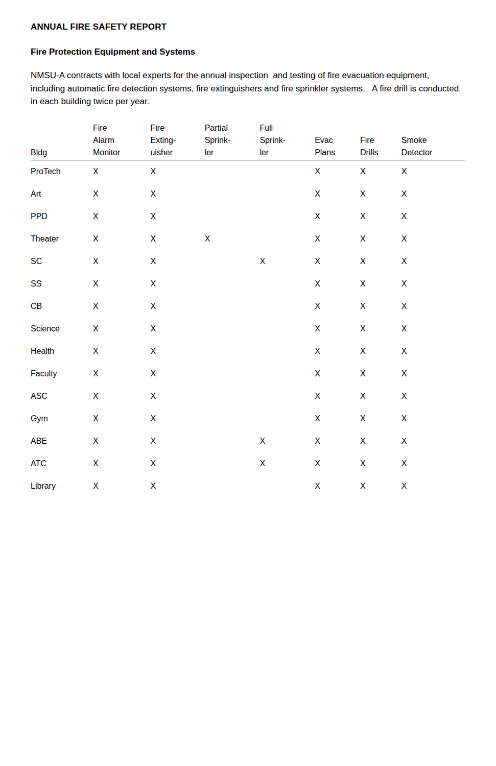ANNUAL FIRE SAFETY REPORT
Fire Protection Equipment and Systems
NMSU-A contracts with local experts for the annual inspection and testing of fire evacuation equipment, including automatic fire detection systems, fire extinguishers and fire sprinkler systems. A fire drill is conducted in each building twice per year.
| Bldg | Fire Alarm Monitor | Fire Exting- uisher | Partial Sprink- ler | Full Sprink- ler | Evac Plans | Fire Drills | Smoke Detector |
| --- | --- | --- | --- | --- | --- | --- | --- |
| ProTech | X | X | | | X | X | X |
| Art | X | X | | | X | X | X |
| PPD | X | X | | | X | X | X |
| Theater | X | X | X | | X | X | X |
| SC | X | X | | X | X | X | X |
| SS | X | X | | | X | X | X |
| CB | X | X | | | X | X | X |
| Science | X | X | | | X | X | X |
| Health | X | X | | | X | X | X |
| Faculty | X | X | | | X | X | X |
| ASC | X | X | | | X | X | X |
| Gym | X | X | | | X | X | X |
| ABE | X | X | | X | X | X | X |
| ATC | X | X | | X | X | X | X |
| Library | X | X | | | X | X | X |